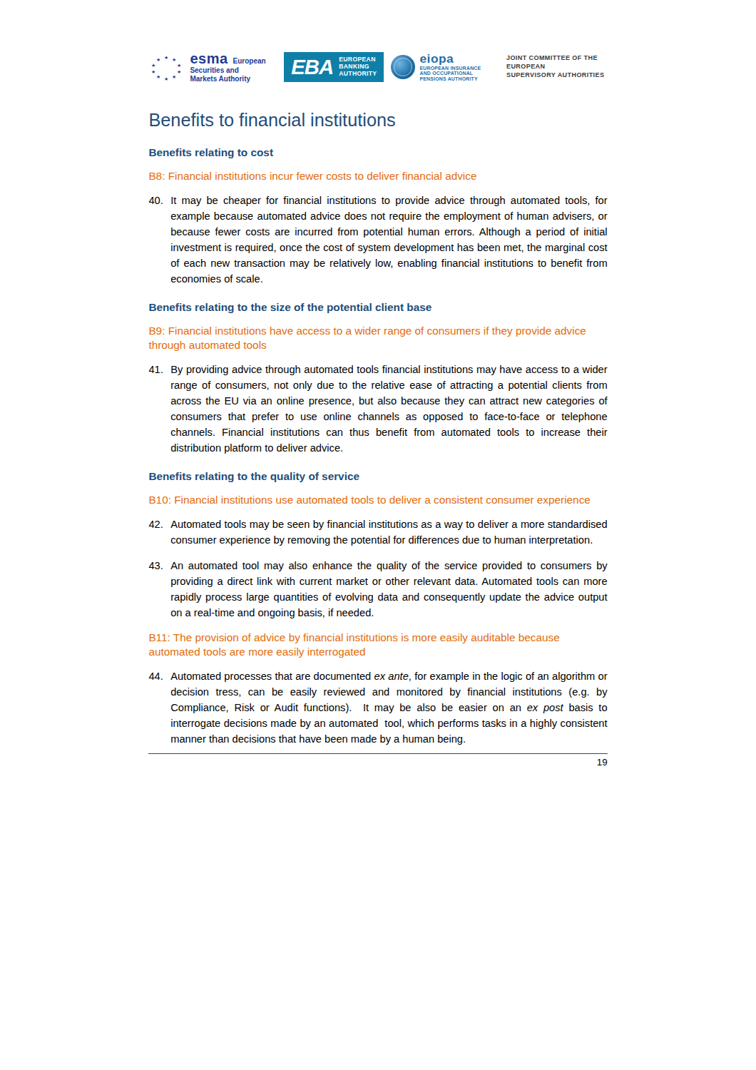★ ★ ★ ★ ★ ★ ★ ★ ★ ★
esma European Securities and
Markets Authority
EBA EUROPEAN
BANKING
AUTHORITY
eiopa
EUROPEAN INSURANCE
AND OCCUPATIONAL PENSIONS AUTHORITY
JOINT COMMITTEE OF THE EUROPEAN
SUPERVISORY AUTHORITIES
Benefits to financial institutions
Benefits relating to cost
B8: Financial institutions incur fewer costs to deliver financial advice
It may be cheaper for financial institutions to provide advice through automated tools, for example because automated advice does not require the employment of human advisers, or because fewer costs are incurred from potential human errors. Although a period of initial investment is required, once the cost of system development has been met, the marginal cost of each new transaction may be relatively low, enabling financial institutions to benefit from economies of scale.
Benefits relating to the size of the potential client base
B9: Financial institutions have access to a wider range of consumers if they provide advice through automated tools
By providing advice through automated tools financial institutions may have access to a wider range of consumers, not only due to the relative ease of attracting a potential clients from across the EU via an online presence, but also because they can attract new categories of consumers that prefer to use online channels as opposed to face-to-face or telephone channels. Financial institutions can thus benefit from automated tools to increase their distribution platform to deliver advice.
Benefits relating to the quality of service
B10: Financial institutions use automated tools to deliver a consistent consumer experience
Automated tools may be seen by financial institutions as a way to deliver a more standardised consumer experience by removing the potential for differences due to human interpretation.
An automated tool may also enhance the quality of the service provided to consumers by providing a direct link with current market or other relevant data. Automated tools can more rapidly process large quantities of evolving data and consequently update the advice output on a real-time and ongoing basis, if needed.
B11: The provision of advice by financial institutions is more easily auditable because automated tools are more easily interrogated
Automated processes that are documented ex ante, for example in the logic of an algorithm or decision tress, can be easily reviewed and monitored by financial institutions (e.g. by Compliance, Risk or Audit functions). It may be also be easier on an ex post basis to interrogate decisions made by an automated tool, which performs tasks in a highly consistent manner than decisions that have been made by a human being.
19